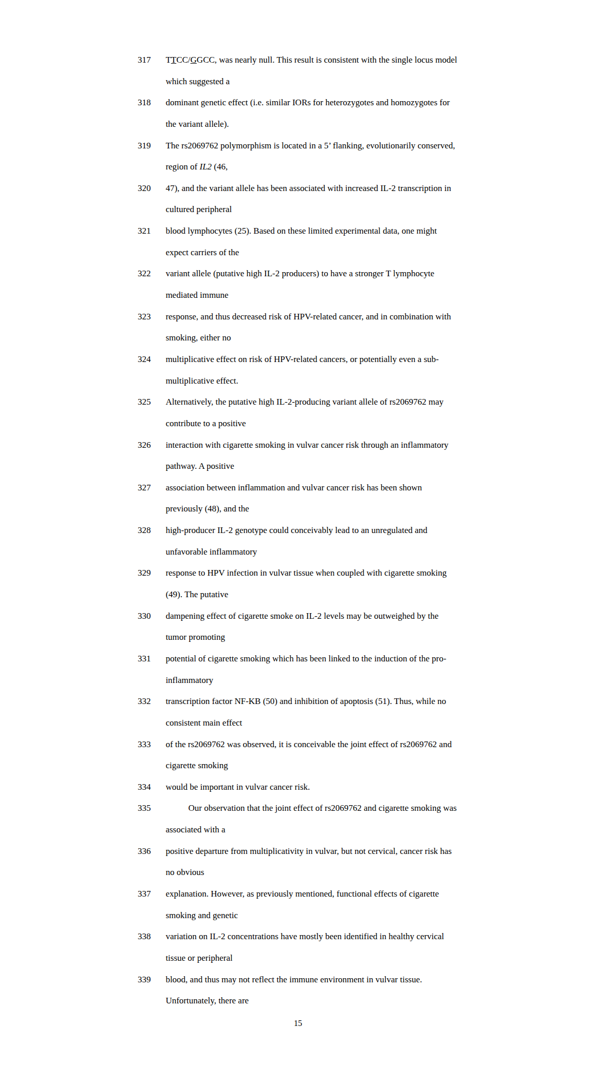317 TTCC/GGCC, was nearly null. This result is consistent with the single locus model which suggested a
318 dominant genetic effect (i.e. similar IORs for heterozygotes and homozygotes for the variant allele).
319 The rs2069762 polymorphism is located in a 5’ flanking, evolutionarily conserved, region of IL2 (46,
32047), and the variant allele has been associated with increased IL-2 transcription in cultured peripheral
321 blood lymphocytes (25). Based on these limited experimental data, one might expect carriers of the
322 variant allele (putative high IL-2 producers) to have a stronger T lymphocyte mediated immune
323 response, and thus decreased risk of HPV-related cancer, and in combination with smoking, either no
324 multiplicative effect on risk of HPV-related cancers, or potentially even a sub-multiplicative effect.
325 Alternatively, the putative high IL-2-producing variant allele of rs2069762 may contribute to a positive
326 interaction with cigarette smoking in vulvar cancer risk through an inflammatory pathway. A positive
327 association between inflammation and vulvar cancer risk has been shown previously (48), and the
328 high-producer IL-2 genotype could conceivably lead to an unregulated and unfavorable inflammatory
329 response to HPV infection in vulvar tissue when coupled with cigarette smoking (49). The putative
330 dampening effect of cigarette smoke on IL-2 levels may be outweighed by the tumor promoting
331 potential of cigarette smoking which has been linked to the induction of the pro-inflammatory
332 transcription factor NF-KB (50) and inhibition of apoptosis (51). Thus, while no consistent main effect
333 of the rs2069762 was observed, it is conceivable the joint effect of rs2069762 and cigarette smoking
334 would be important in vulvar cancer risk.
335 Our observation that the joint effect of rs2069762 and cigarette smoking was associated with a
336 positive departure from multiplicativity in vulvar, but not cervical, cancer risk has no obvious
337 explanation. However, as previously mentioned, functional effects of cigarette smoking and genetic
338 variation on IL-2 concentrations have mostly been identified in healthy cervical tissue or peripheral
339 blood, and thus may not reflect the immune environment in vulvar tissue. Unfortunately, there are
15